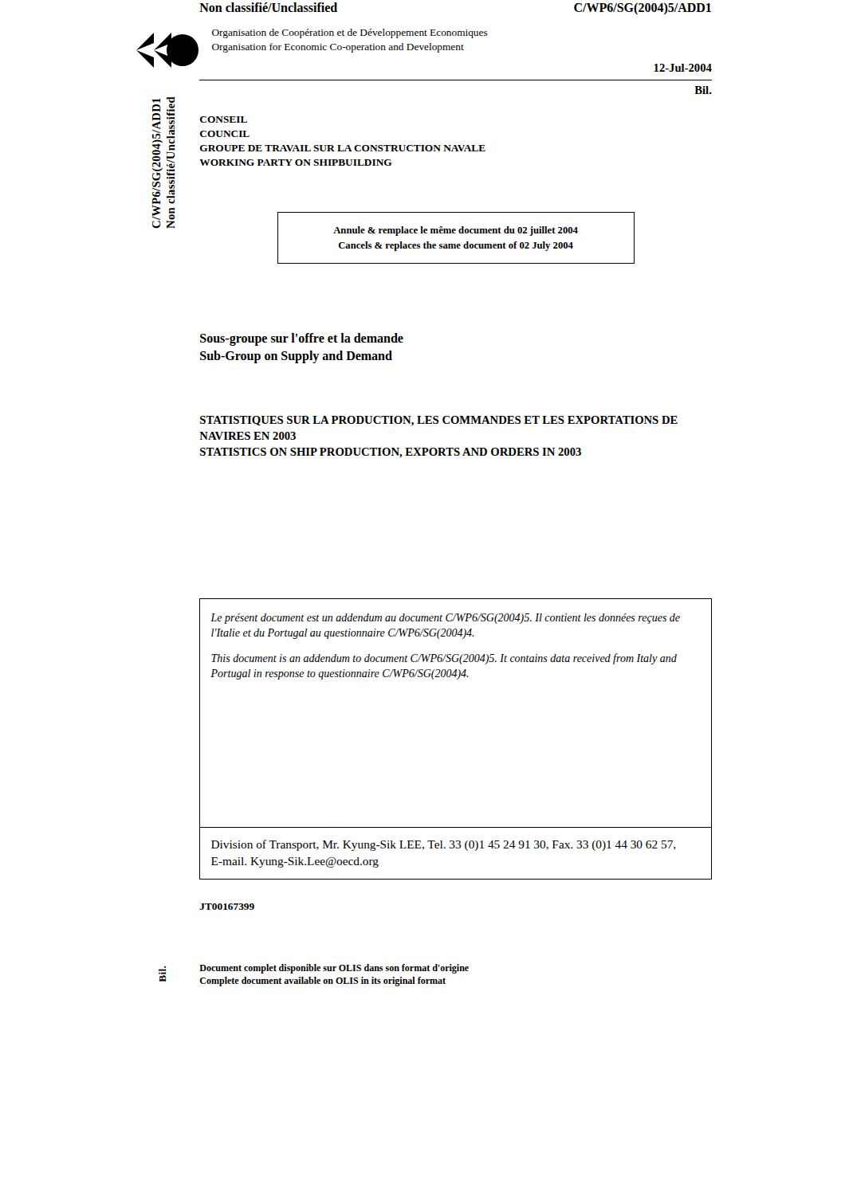C/WP6/SG(2004)5/ADD1
Non classifié/Unclassified
Bil.
Non classifié/Unclassified
C/WP6/SG(2004)5/ADD1
Organisation de Coopération et de Développement Economiques
Organisation for Economic Co-operation and Development
12-Jul-2004
Bil.
CONSEIL
COUNCIL
GROUPE DE TRAVAIL SUR LA CONSTRUCTION NAVALE
WORKING PARTY ON SHIPBUILDING
Annule & remplace le même document du 02 juillet 2004
Cancels & replaces the same document of 02 July 2004
Sous-groupe sur l'offre et la demande
Sub-Group on Supply and Demand
STATISTIQUES SUR LA PRODUCTION, LES COMMANDES ET LES EXPORTATIONS DE NAVIRES EN 2003
STATISTICS ON SHIP PRODUCTION, EXPORTS AND ORDERS IN 2003
Le présent document est un addendum au document C/WP6/SG(2004)5. Il contient les données reçues de l'Italie et du Portugal au questionnaire C/WP6/SG(2004)4.
This document is an addendum to document C/WP6/SG(2004)5. It contains data received from Italy and Portugal in response to questionnaire C/WP6/SG(2004)4.
Division of Transport, Mr. Kyung-Sik LEE, Tel. 33 (0)1 45 24 91 30, Fax. 33 (0)1 44 30 62 57,
E-mail. Kyung-Sik.Lee@oecd.org
JT00167399
Document complet disponible sur OLIS dans son format d'origine
Complete document available on OLIS in its original format